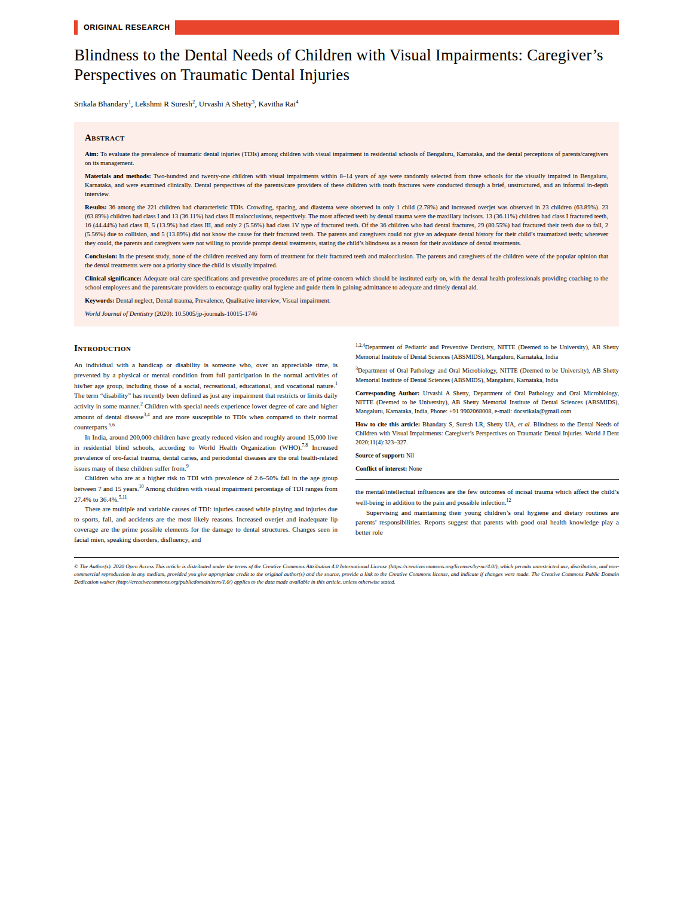ORIGINAL RESEARCH
Blindness to the Dental Needs of Children with Visual Impairments: Caregiver’s Perspectives on Traumatic Dental Injuries
Srikala Bhandary1, Lekshmi R Suresh2, Urvashi A Shetty3, Kavitha Rai4
Abstract
Aim: To evaluate the prevalence of traumatic dental injuries (TDIs) among children with visual impairment in residential schools of Bengaluru, Karnataka, and the dental perceptions of parents/caregivers on its management.
Materials and methods: Two-hundred and twenty-one children with visual impairments within 8–14 years of age were randomly selected from three schools for the visually impaired in Bengaluru, Karnataka, and were examined clinically. Dental perspectives of the parents/care providers of these children with tooth fractures were conducted through a brief, unstructured, and an informal in-depth interview.
Results: 36 among the 221 children had characteristic TDIs. Crowding, spacing, and diastema were observed in only 1 child (2.78%) and increased overjet was observed in 23 children (63.89%). 23 (63.89%) children had class I and 13 (36.11%) had class II malocclusions, respectively. The most affected teeth by dental trauma were the maxillary incisors. 13 (36.11%) children had class I fractured teeth, 16 (44.44%) had class II, 5 (13.9%) had class III, and only 2 (5.56%) had class 1V type of fractured teeth. Of the 36 children who had dental fractures, 29 (80.55%) had fractured their teeth due to fall, 2 (5.56%) due to collision, and 5 (13.89%) did not know the cause for their fractured teeth. The parents and caregivers could not give an adequate dental history for their child’s traumatized teeth; wherever they could, the parents and caregivers were not willing to provide prompt dental treatments, stating the child’s blindness as a reason for their avoidance of dental treatments.
Conclusion: In the present study, none of the children received any form of treatment for their fractured teeth and malocclusion. The parents and caregivers of the children were of the popular opinion that the dental treatments were not a priority since the child is visually impaired.
Clinical significance: Adequate oral care specifications and preventive procedures are of prime concern which should be instituted early on, with the dental health professionals providing coaching to the school employees and the parents/care providers to encourage quality oral hygiene and guide them in gaining admittance to adequate and timely dental aid.
Keywords: Dental neglect, Dental trauma, Prevalence, Qualitative interview, Visual impairment.
World Journal of Dentistry (2020): 10.5005/jp-journals-10015-1746
Introduction
An individual with a handicap or disability is someone who, over an appreciable time, is prevented by a physical or mental condition from full participation in the normal activities of his/her age group, including those of a social, recreational, educational, and vocational nature.1 The term “disability” has recently been defined as just any impairment that restricts or limits daily activity in some manner.2 Children with special needs experience lower degree of care and higher amount of dental disease3,4 and are more susceptible to TDIs when compared to their normal counterparts.5,6
In India, around 200,000 children have greatly reduced vision and roughly around 15,000 live in residential blind schools, according to World Health Organization (WHO).7,8 Increased prevalence of oro-facial trauma, dental caries, and periodontal diseases are the oral health-related issues many of these children suffer from.9
Children who are at a higher risk to TDI with prevalence of 2.6–50% fall in the age group between 7 and 15 years.10 Among children with visual impairment percentage of TDI ranges from 27.4% to 36.4%.5,11
There are multiple and variable causes of TDI: injuries caused while playing and injuries due to sports, fall, and accidents are the most likely reasons. Increased overjet and inadequate lip coverage are the prime possible elements for the damage to dental structures. Changes seen in facial mien, speaking disorders, disfluency, and
1,2,4Department of Pediatric and Preventive Dentistry, NITTE (Deemed to be University), AB Shetty Memorial Institute of Dental Sciences (ABSMIDS), Mangaluru, Karnataka, India
3Department of Oral Pathology and Oral Microbiology, NITTE (Deemed to be University), AB Shetty Memorial Institute of Dental Sciences (ABSMIDS), Mangaluru, Karnataka, India
Corresponding Author: Urvashi A Shetty, Department of Oral Pathology and Oral Microbiology, NITTE (Deemed to be University), AB Shetty Memorial Institute of Dental Sciences (ABSMIDS), Mangaluru, Karnataka, India, Phone: +91 9902068008, e-mail: docsrikala@gmail.com
How to cite this article: Bhandary S, Suresh LR, Shetty UA, et al. Blindness to the Dental Needs of Children with Visual Impairments: Caregiver’s Perspectives on Traumatic Dental Injuries. World J Dent 2020;11(4):323–327.
Source of support: Nil
Conflict of interest: None
the mental/intellectual influences are the few outcomes of incisal trauma which affect the child’s well-being in addition to the pain and possible infection.12
Supervising and maintaining their young children’s oral hygiene and dietary routines are parents’ responsibilities. Reports suggest that parents with good oral health knowledge play a better role
© The Author(s). 2020 Open Access This article is distributed under the terms of the Creative Commons Attribution 4.0 International License (https://creativecommons.org/licenses/by-nc/4.0/), which permits unrestricted use, distribution, and non-commercial reproduction in any medium, provided you give appropriate credit to the original author(s) and the source, provide a link to the Creative Commons license, and indicate if changes were made. The Creative Commons Public Domain Dedication waiver (http://creativecommons.org/publicdomain/zero/1.0/) applies to the data made available in this article, unless otherwise stated.